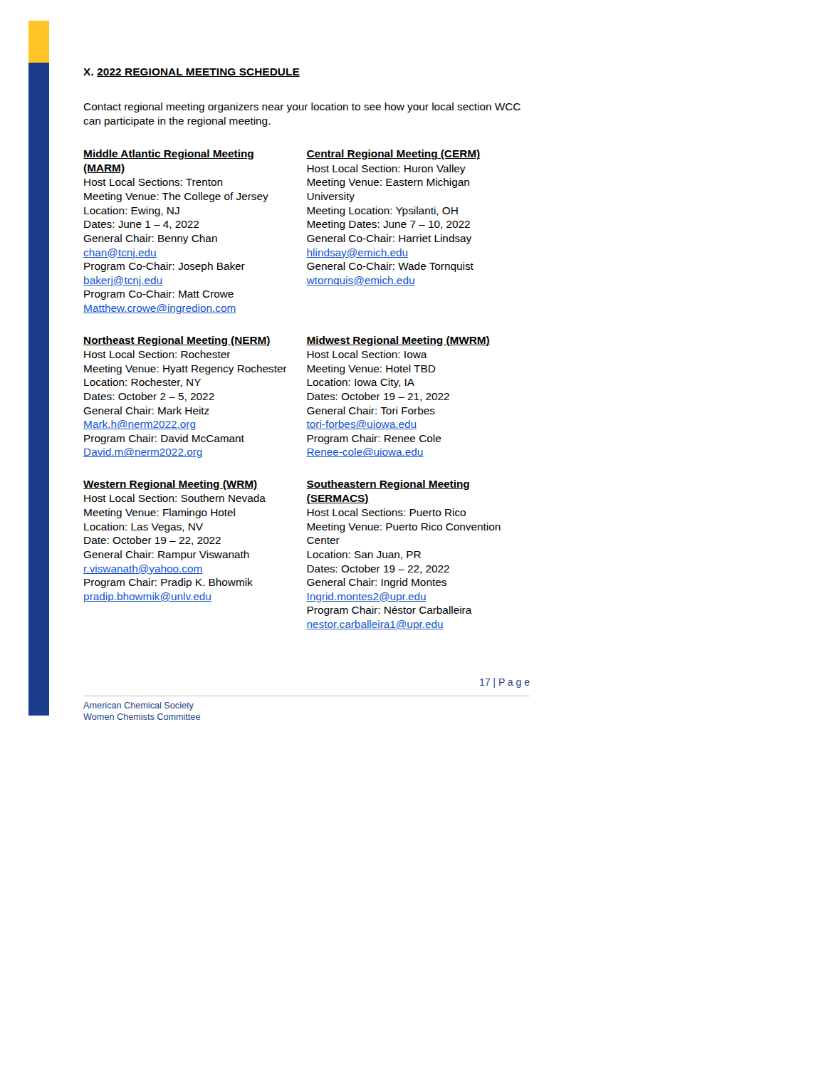X. 2022 REGIONAL MEETING SCHEDULE
Contact regional meeting organizers near your location to see how your local section WCC can participate in the regional meeting.
| Middle Atlantic Regional Meeting (MARM) Host Local Sections: Trenton Meeting Venue: The College of Jersey Location: Ewing, NJ Dates: June 1 – 4, 2022 General Chair: Benny Chan chan@tcnj.edu Program Co-Chair: Joseph Baker bakerj@tcnj.edu Program Co-Chair: Matt Crowe Matthew.crowe@ingredion.com | Central Regional Meeting (CERM) Host Local Section: Huron Valley Meeting Venue: Eastern Michigan University Meeting Location: Ypsilanti, OH Meeting Dates: June 7 – 10, 2022 General Co-Chair: Harriet Lindsay hlindsay@emich.edu General Co-Chair: Wade Tornquist wtornquis@emich.edu |
| Northeast Regional Meeting (NERM) Host Local Section: Rochester Meeting Venue: Hyatt Regency Rochester Location: Rochester, NY Dates: October 2 – 5, 2022 General Chair: Mark Heitz Mark.h@nerm2022.org Program Chair: David McCamant David.m@nerm2022.org | Midwest Regional Meeting (MWRM) Host Local Section: Iowa Meeting Venue: Hotel TBD Location: Iowa City, IA Dates: October 19 – 21, 2022 General Chair: Tori Forbes tori-forbes@uiowa.edu Program Chair: Renee Cole Renee-cole@uiowa.edu |
| Western Regional Meeting (WRM) Host Local Section: Southern Nevada Meeting Venue: Flamingo Hotel Location: Las Vegas, NV Date: October 19 – 22, 2022 General Chair: Rampur Viswanath r.viswanath@yahoo.com Program Chair: Pradip K. Bhowmik pradip.bhowmik@unlv.edu | Southeastern Regional Meeting (SERMACS) Host Local Sections: Puerto Rico Meeting Venue: Puerto Rico Convention Center Location: San Juan, PR Dates: October 19 – 22, 2022 General Chair: Ingrid Montes Ingrid.montes2@upr.edu Program Chair: Néstor Carballeira nestor.carballeira1@upr.edu |
17 | P a g e
American Chemical Society
Women Chemists Committee